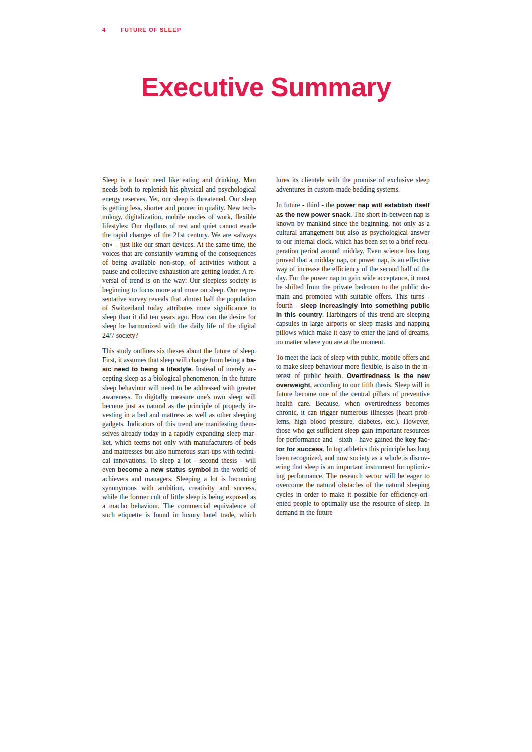4 FUTURE OF SLEEP
Executive Summary
Sleep is a basic need like eating and drinking. Man needs both to replenish his physical and psychological energy reserves. Yet, our sleep is threatened. Our sleep is getting less, shorter and poorer in quality. New technology, digitalization, mobile modes of work, flexible lifestyles: Our rhythms of rest and quiet cannot evade the rapid changes of the 21st century. We are «always on» – just like our smart devices. At the same time, the voices that are constantly warning of the consequences of being available non-stop, of activities without a pause and collective exhaustion are getting louder. A reversal of trend is on the way: Our sleepless society is beginning to focus more and more on sleep. Our representative survey reveals that almost half the population of Switzerland today attributes more significance to sleep than it did ten years ago. How can the desire for sleep be harmonized with the daily life of the digital 24/7 society?
This study outlines six theses about the future of sleep. First, it assumes that sleep will change from being a basic need to being a lifestyle. Instead of merely accepting sleep as a biological phenomenon, in the future sleep behaviour will need to be addressed with greater awareness. To digitally measure one's own sleep will become just as natural as the principle of properly investing in a bed and mattress as well as other sleeping gadgets. Indicators of this trend are manifesting themselves already today in a rapidly expanding sleep market, which teems not only with manufacturers of beds and mattresses but also numerous start-ups with technical innovations. To sleep a lot - second thesis - will even become a new status symbol in the world of achievers and managers. Sleeping a lot is becoming synonymous with ambition, creativity and success, while the former cult of little sleep is being exposed as a macho behaviour. The commercial equivalence of such etiquette is found in luxury hotel trade, which lures its clientele with the promise of exclusive sleep adventures in custom-made bedding systems.
In future - third - the power nap will establish itself as the new power snack. The short in-between nap is known by mankind since the beginning, not only as a cultural arrangement but also as psychological answer to our internal clock, which has been set to a brief recuperation period around midday. Even science has long proved that a midday nap, or power nap, is an effective way of increase the efficiency of the second half of the day. For the power nap to gain wide acceptance, it must be shifted from the private bedroom to the public domain and promoted with suitable offers. This turns - fourth - sleep increasingly into something public in this country. Harbingers of this trend are sleeping capsules in large airports or sleep masks and napping pillows which make it easy to enter the land of dreams, no matter where you are at the moment.
To meet the lack of sleep with public, mobile offers and to make sleep behaviour more flexible, is also in the interest of public health. Overtiredness is the new overweight, according to our fifth thesis. Sleep will in future become one of the central pillars of preventive health care. Because, when overtiredness becomes chronic, it can trigger numerous illnesses (heart problems, high blood pressure, diabetes, etc.). However, those who get sufficient sleep gain important resources for performance and - sixth - have gained the key factor for success. In top athletics this principle has long been recognized, and now society as a whole is discovering that sleep is an important instrument for optimizing performance. The research sector will be eager to overcome the natural obstacles of the natural sleeping cycles in order to make it possible for efficiency-oriented people to optimally use the resource of sleep. In demand in the future